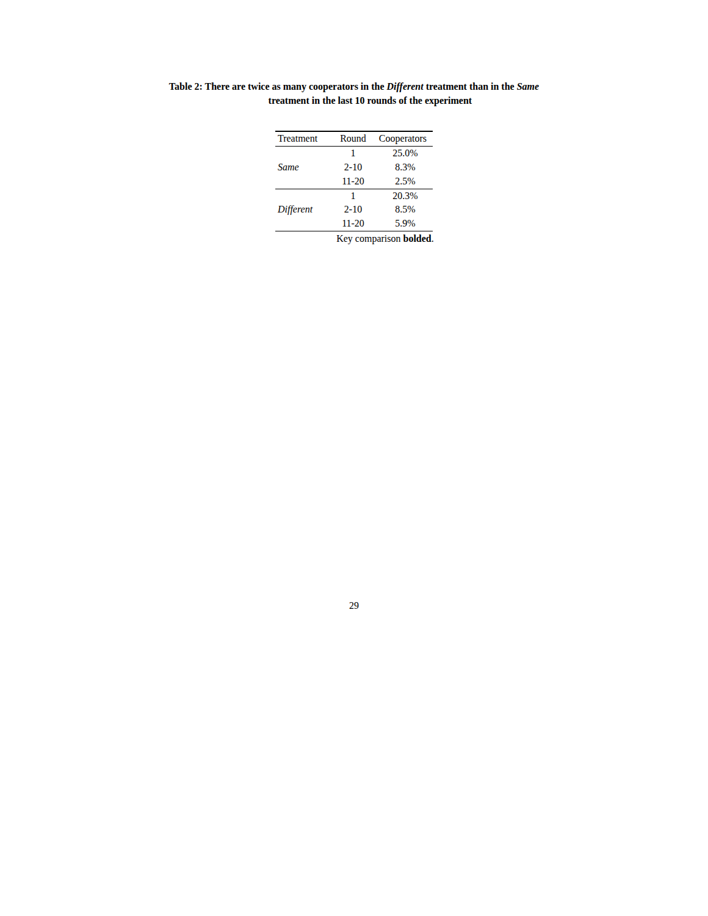Table 2: There are twice as many cooperators in the Different treatment than in the Same treatment in the last 10 rounds of the experiment
| Treatment | Round | Cooperators |
| --- | --- | --- |
| | 1 | 25.0% |
| Same | 2-10 | 8.3% |
| | 11-20 | 2.5% |
| | 1 | 20.3% |
| Different | 2-10 | 8.5% |
| | 11-20 | 5.9% |
Key comparison bolded.
29